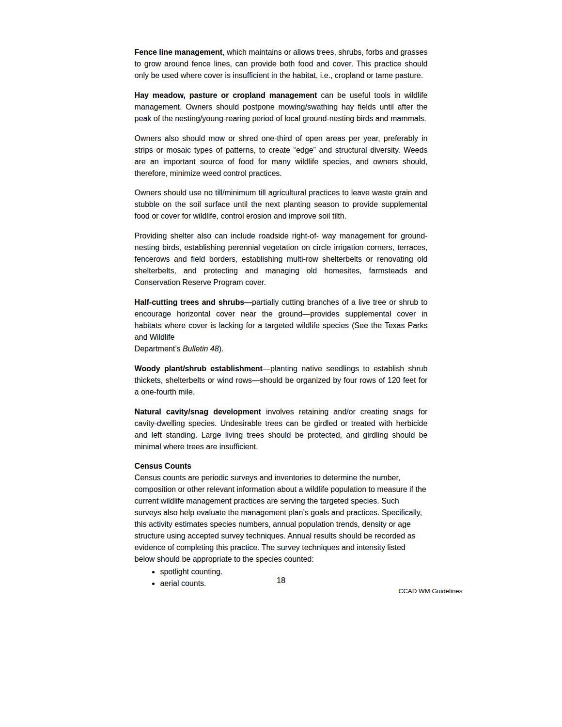Fence line management, which maintains or allows trees, shrubs, forbs and grasses to grow around fence lines, can provide both food and cover. This practice should only be used where cover is insufficient in the habitat, i.e., cropland or tame pasture.
Hay meadow, pasture or cropland management can be useful tools in wildlife management. Owners should postpone mowing/swathing hay fields until after the peak of the nesting/young-rearing period of local ground-nesting birds and mammals.
Owners also should mow or shred one-third of open areas per year, preferably in strips or mosaic types of patterns, to create “edge” and structural diversity. Weeds are an important source of food for many wildlife species, and owners should, therefore, minimize weed control practices.
Owners should use no till/minimum till agricultural practices to leave waste grain and stubble on the soil surface until the next planting season to provide supplemental food or cover for wildlife, control erosion and improve soil tilth.
Providing shelter also can include roadside right-of- way management for ground-nesting birds, establishing perennial vegetation on circle irrigation corners, terraces, fencerows and field borders, establishing multi-row shelterbelts or renovating old shelterbelts, and protecting and managing old homesites, farmsteads and Conservation Reserve Program cover.
Half-cutting trees and shrubs—partially cutting branches of a live tree or shrub to encourage horizontal cover near the ground—provides supplemental cover in habitats where cover is lacking for a targeted wildlife species (See the Texas Parks and Wildlife
Department’s Bulletin 48).
Woody plant/shrub establishment—planting native seedlings to establish shrub thickets, shelterbelts or wind rows—should be organized by four rows of 120 feet for a one-fourth mile.
Natural cavity/snag development involves retaining and/or creating snags for cavity-dwelling species. Undesirable trees can be girdled or treated with herbicide and left standing. Large living trees should be protected, and girdling should be minimal where trees are insufficient.
Census Counts
Census counts are periodic surveys and inventories to determine the number, composition or other relevant information about a wildlife population to measure if the current wildlife management practices are serving the targeted species. Such surveys also help evaluate the management plan’s goals and practices. Specifically, this activity estimates species numbers, annual population trends, density or age structure using accepted survey techniques. Annual results should be recorded as evidence of completing this practice. The survey techniques and intensity listed below should be appropriate to the species counted:
spotlight counting.
aerial counts.
18
CCAD WM Guidelines